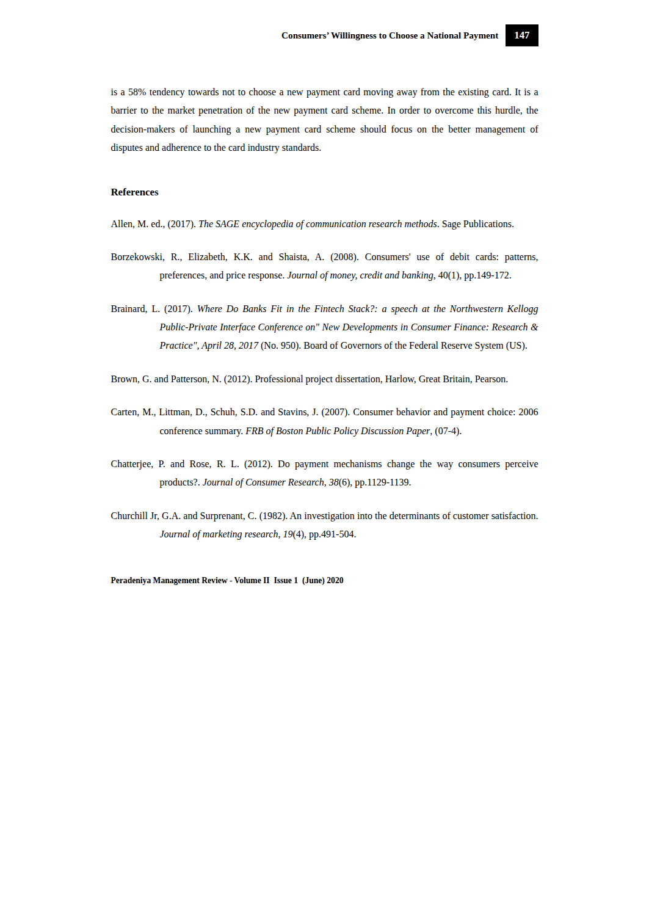Consumers’ Willingness to Choose a National Payment 147
is a 58% tendency towards not to choose a new payment card moving away from the existing card. It is a barrier to the market penetration of the new payment card scheme. In order to overcome this hurdle, the decision-makers of launching a new payment card scheme should focus on the better management of disputes and adherence to the card industry standards.
References
Allen, M. ed., (2017). The SAGE encyclopedia of communication research methods. Sage Publications.
Borzekowski, R., Elizabeth, K.K. and Shaista, A. (2008). Consumers' use of debit cards: patterns, preferences, and price response. Journal of money, credit and banking, 40(1), pp.149-172.
Brainard, L. (2017). Where Do Banks Fit in the Fintech Stack?: a speech at the Northwestern Kellogg Public-Private Interface Conference on" New Developments in Consumer Finance: Research & Practice", April 28, 2017 (No. 950). Board of Governors of the Federal Reserve System (US).
Brown, G. and Patterson, N. (2012). Professional project dissertation, Harlow, Great Britain, Pearson.
Carten, M., Littman, D., Schuh, S.D. and Stavins, J. (2007). Consumer behavior and payment choice: 2006 conference summary. FRB of Boston Public Policy Discussion Paper, (07-4).
Chatterjee, P. and Rose, R. L. (2012). Do payment mechanisms change the way consumers perceive products?. Journal of Consumer Research, 38(6), pp.1129-1139.
Churchill Jr, G.A. and Surprenant, C. (1982). An investigation into the determinants of customer satisfaction. Journal of marketing research, 19(4), pp.491-504.
Peradeniya Management Review - Volume II Issue 1 (June) 2020